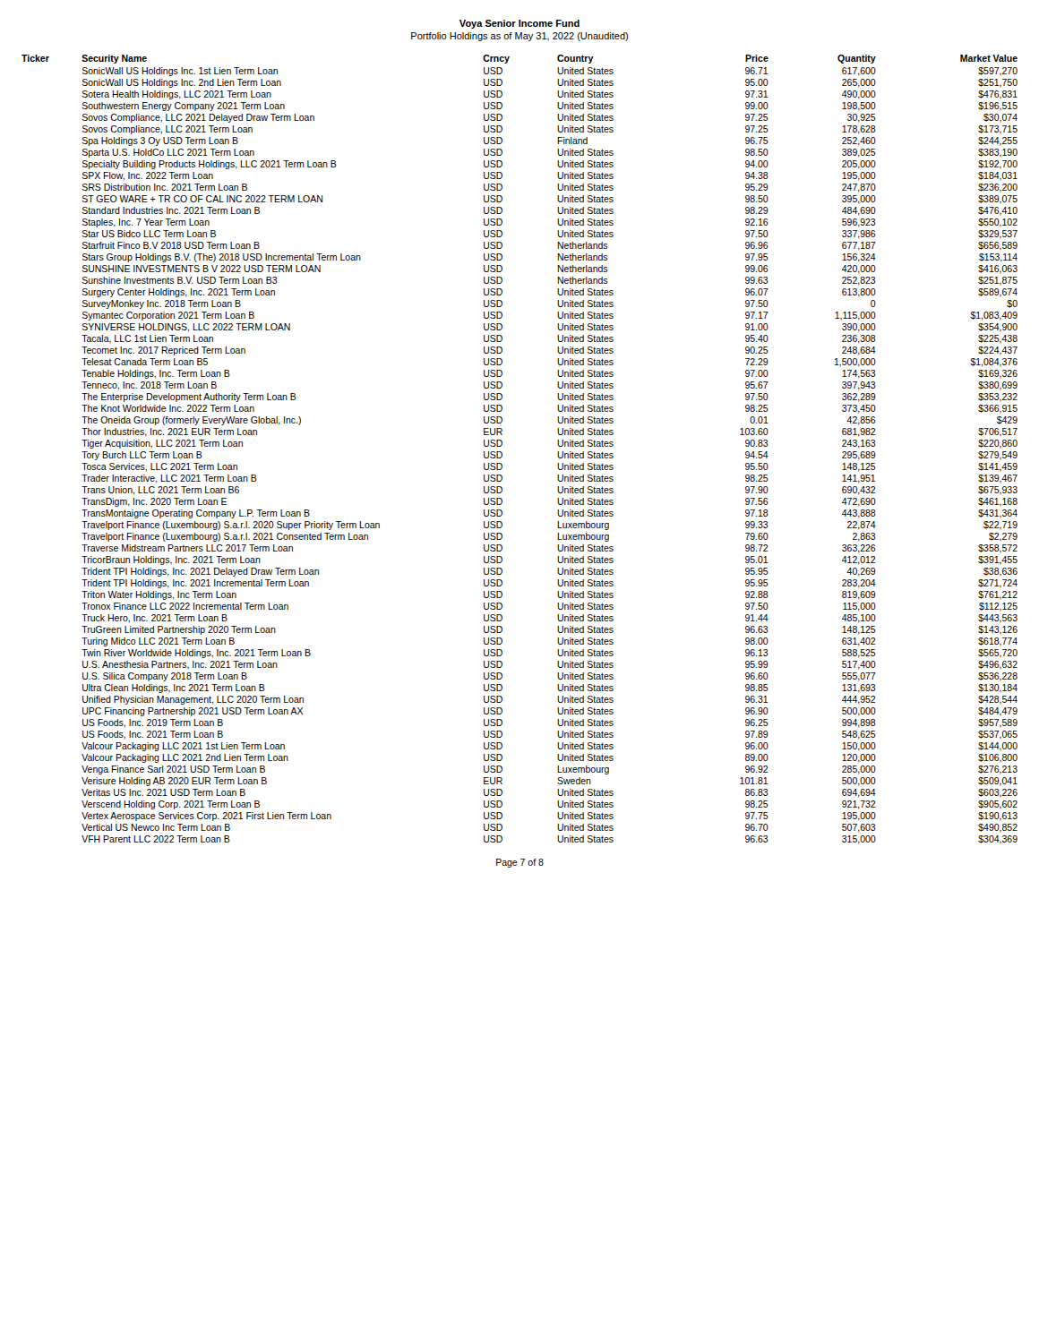Voya Senior Income Fund
Portfolio Holdings as of May 31, 2022 (Unaudited)
| Ticker | Security Name | Crncy | Country | Price | Quantity | Market Value |
| --- | --- | --- | --- | --- | --- | --- |
| | SonicWall US Holdings Inc. 1st Lien Term Loan | USD | United States | 96.71 | 617,600 | $597,270 |
| | SonicWall US Holdings Inc. 2nd Lien Term Loan | USD | United States | 95.00 | 265,000 | $251,750 |
| | Sotera Health Holdings, LLC 2021 Term Loan | USD | United States | 97.31 | 490,000 | $476,831 |
| | Southwestern Energy Company 2021 Term Loan | USD | United States | 99.00 | 198,500 | $196,515 |
| | Sovos Compliance, LLC 2021 Delayed Draw Term Loan | USD | United States | 97.25 | 30,925 | $30,074 |
| | Sovos Compliance, LLC 2021 Term Loan | USD | United States | 97.25 | 178,628 | $173,715 |
| | Spa Holdings 3 Oy USD Term Loan B | USD | Finland | 96.75 | 252,460 | $244,255 |
| | Sparta U.S. HoldCo LLC 2021 Term Loan | USD | United States | 98.50 | 389,025 | $383,190 |
| | Specialty Building Products Holdings, LLC 2021 Term Loan B | USD | United States | 94.00 | 205,000 | $192,700 |
| | SPX Flow, Inc. 2022 Term Loan | USD | United States | 94.38 | 195,000 | $184,031 |
| | SRS Distribution Inc. 2021 Term Loan B | USD | United States | 95.29 | 247,870 | $236,200 |
| | ST GEO WARE + TR CO OF CAL INC 2022 TERM LOAN | USD | United States | 98.50 | 395,000 | $389,075 |
| | Standard Industries Inc. 2021 Term Loan B | USD | United States | 98.29 | 484,690 | $476,410 |
| | Staples, Inc. 7 Year Term Loan | USD | United States | 92.16 | 596,923 | $550,102 |
| | Star US Bidco LLC Term Loan B | USD | United States | 97.50 | 337,986 | $329,537 |
| | Starfruit Finco B.V 2018 USD Term Loan B | USD | Netherlands | 96.96 | 677,187 | $656,589 |
| | Stars Group Holdings B.V. (The) 2018 USD Incremental Term Loan | USD | Netherlands | 97.95 | 156,324 | $153,114 |
| | SUNSHINE INVESTMENTS B V 2022 USD TERM LOAN | USD | Netherlands | 99.06 | 420,000 | $416,063 |
| | Sunshine Investments B.V. USD Term Loan B3 | USD | Netherlands | 99.63 | 252,823 | $251,875 |
| | Surgery Center Holdings, Inc. 2021 Term Loan | USD | United States | 96.07 | 613,800 | $589,674 |
| | SurveyMonkey Inc. 2018 Term Loan B | USD | United States | 97.50 | 0 | $0 |
| | Symantec Corporation 2021 Term Loan B | USD | United States | 97.17 | 1,115,000 | $1,083,409 |
| | SYNIVERSE HOLDINGS, LLC 2022 TERM LOAN | USD | United States | 91.00 | 390,000 | $354,900 |
| | Tacala, LLC 1st Lien Term Loan | USD | United States | 95.40 | 236,308 | $225,438 |
| | Tecomet Inc. 2017 Repriced Term Loan | USD | United States | 90.25 | 248,684 | $224,437 |
| | Telesat Canada Term Loan B5 | USD | United States | 72.29 | 1,500,000 | $1,084,376 |
| | Tenable Holdings, Inc. Term Loan B | USD | United States | 97.00 | 174,563 | $169,326 |
| | Tenneco, Inc. 2018 Term Loan B | USD | United States | 95.67 | 397,943 | $380,699 |
| | The Enterprise Development Authority Term Loan B | USD | United States | 97.50 | 362,289 | $353,232 |
| | The Knot Worldwide Inc. 2022 Term Loan | USD | United States | 98.25 | 373,450 | $366,915 |
| | The Oneida Group (formerly EveryWare Global, Inc.) | USD | United States | 0.01 | 42,856 | $429 |
| | Thor Industries, Inc. 2021 EUR Term Loan | EUR | United States | 103.60 | 681,982 | $706,517 |
| | Tiger Acquisition, LLC 2021 Term Loan | USD | United States | 90.83 | 243,163 | $220,860 |
| | Tory Burch LLC Term Loan B | USD | United States | 94.54 | 295,689 | $279,549 |
| | Tosca Services, LLC 2021 Term Loan | USD | United States | 95.50 | 148,125 | $141,459 |
| | Trader Interactive, LLC 2021 Term Loan B | USD | United States | 98.25 | 141,951 | $139,467 |
| | Trans Union, LLC 2021 Term Loan B6 | USD | United States | 97.90 | 690,432 | $675,933 |
| | TransDigm, Inc. 2020 Term Loan E | USD | United States | 97.56 | 472,690 | $461,168 |
| | TransMontaigne Operating Company L.P. Term Loan B | USD | United States | 97.18 | 443,888 | $431,364 |
| | Travelport Finance (Luxembourg) S.a.r.l. 2020 Super Priority Term Loan | USD | Luxembourg | 99.33 | 22,874 | $22,719 |
| | Travelport Finance (Luxembourg) S.a.r.l. 2021 Consented Term Loan | USD | Luxembourg | 79.60 | 2,863 | $2,279 |
| | Traverse Midstream Partners LLC 2017 Term Loan | USD | United States | 98.72 | 363,226 | $358,572 |
| | TricorBraun Holdings, Inc. 2021 Term Loan | USD | United States | 95.01 | 412,012 | $391,455 |
| | Trident TPI Holdings, Inc. 2021 Delayed Draw Term Loan | USD | United States | 95.95 | 40,269 | $38,636 |
| | Trident TPI Holdings, Inc. 2021 Incremental Term Loan | USD | United States | 95.95 | 283,204 | $271,724 |
| | Triton Water Holdings, Inc Term Loan | USD | United States | 92.88 | 819,609 | $761,212 |
| | Tronox Finance LLC 2022 Incremental Term Loan | USD | United States | 97.50 | 115,000 | $112,125 |
| | Truck Hero, Inc. 2021 Term Loan B | USD | United States | 91.44 | 485,100 | $443,563 |
| | TruGreen Limited Partnership 2020 Term Loan | USD | United States | 96.63 | 148,125 | $143,126 |
| | Turing Midco LLC 2021 Term Loan B | USD | United States | 98.00 | 631,402 | $618,774 |
| | Twin River Worldwide Holdings, Inc. 2021 Term Loan B | USD | United States | 96.13 | 588,525 | $565,720 |
| | U.S. Anesthesia Partners, Inc. 2021 Term Loan | USD | United States | 95.99 | 517,400 | $496,632 |
| | U.S. Silica Company 2018 Term Loan B | USD | United States | 96.60 | 555,077 | $536,228 |
| | Ultra Clean Holdings, Inc 2021 Term Loan B | USD | United States | 98.85 | 131,693 | $130,184 |
| | Unified Physician Management, LLC 2020 Term Loan | USD | United States | 96.31 | 444,952 | $428,544 |
| | UPC Financing Partnership 2021 USD Term Loan AX | USD | United States | 96.90 | 500,000 | $484,479 |
| | US Foods, Inc. 2019 Term Loan B | USD | United States | 96.25 | 994,898 | $957,589 |
| | US Foods, Inc. 2021 Term Loan B | USD | United States | 97.89 | 548,625 | $537,065 |
| | Valcour Packaging LLC 2021 1st Lien Term Loan | USD | United States | 96.00 | 150,000 | $144,000 |
| | Valcour Packaging LLC 2021 2nd Lien Term Loan | USD | United States | 89.00 | 120,000 | $106,800 |
| | Venga Finance Sarl 2021 USD Term Loan B | USD | Luxembourg | 96.92 | 285,000 | $276,213 |
| | Verisure Holding AB 2020 EUR Term Loan B | EUR | Sweden | 101.81 | 500,000 | $509,041 |
| | Veritas US Inc. 2021 USD Term Loan B | USD | United States | 86.83 | 694,694 | $603,226 |
| | Verscend Holding Corp. 2021 Term Loan B | USD | United States | 98.25 | 921,732 | $905,602 |
| | Vertex Aerospace Services Corp. 2021 First Lien Term Loan | USD | United States | 97.75 | 195,000 | $190,613 |
| | Vertical US Newco Inc Term Loan B | USD | United States | 96.70 | 507,603 | $490,852 |
| | VFH Parent LLC 2022 Term Loan B | USD | United States | 96.63 | 315,000 | $304,369 |
Page 7 of 8